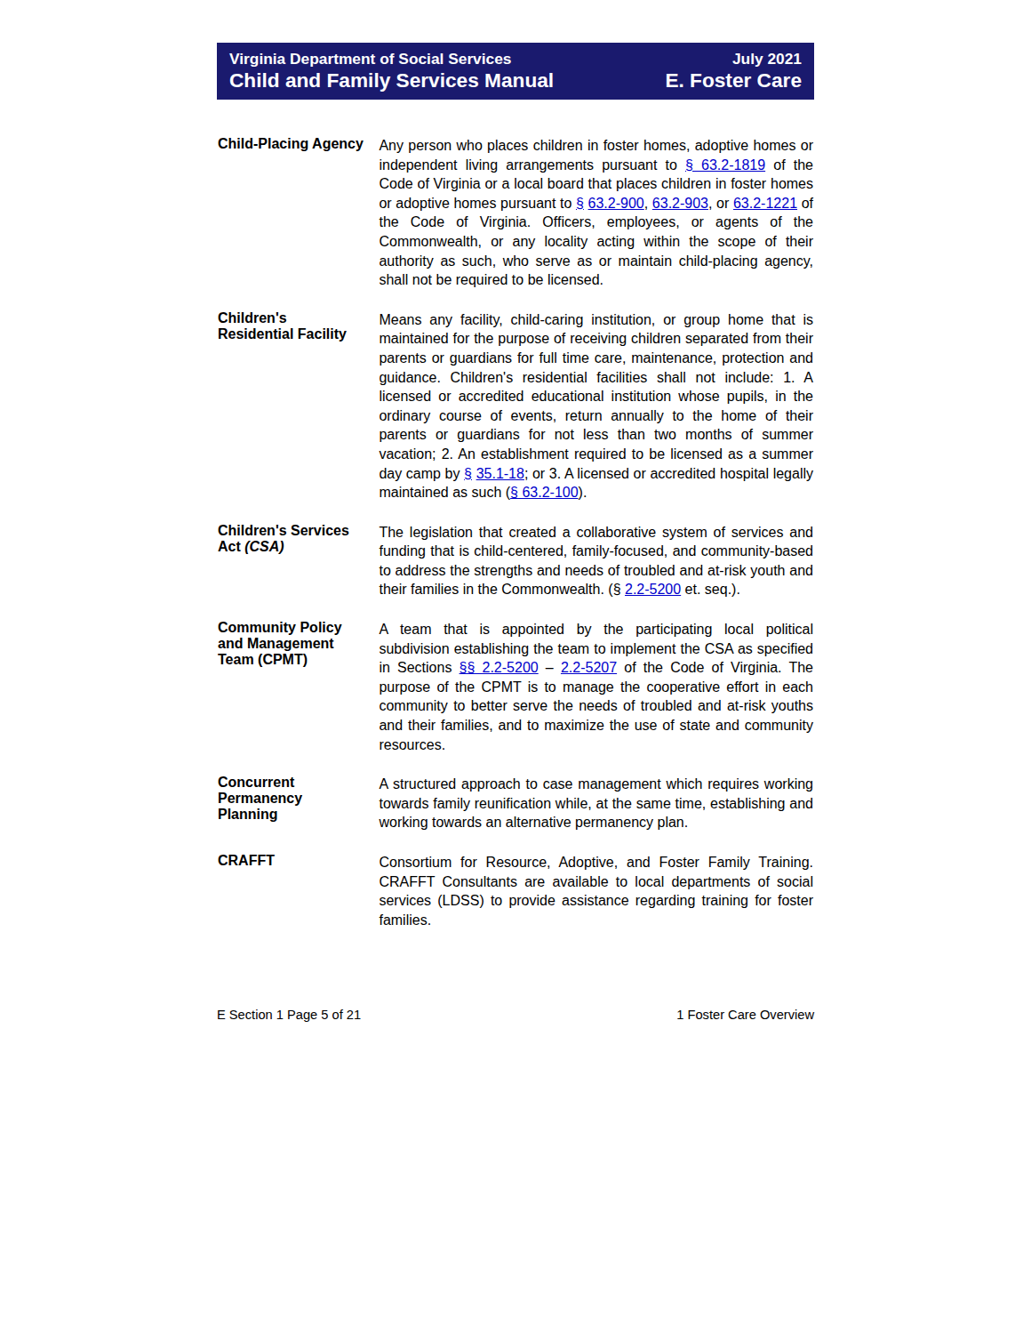Virginia Department of Social Services July 2021
Child and Family Services Manual E. Foster Care
| Child-Placing Agency | Any person who places children in foster homes, adoptive homes or independent living arrangements pursuant to § 63.2-1819 of the Code of Virginia or a local board that places children in foster homes or adoptive homes pursuant to § 63.2-900 , 63.2-903 , or 63.2-1221 of the Code of Virginia. Officers, employees, or agents of the Commonwealth, or any locality acting within the scope of their authority as such, who serve as or maintain child-placing agency, shall not be required to be licensed. |
| Children's Residential Facility | Means any facility, child-caring institution, or group home that is maintained for the purpose of receiving children separated from their parents or guardians for full time care, maintenance, protection and guidance. Children's residential facilities shall not include: 1. A licensed or accredited educational institution whose pupils, in the ordinary course of events, return annually to the home of their parents or guardians for not less than two months of summer vacation; 2. An establishment required to be licensed as a summer day camp by § 35.1-18 ; or 3. A licensed or accredited hospital legally maintained as such ( § 63.2-100 ). |
| Children's Services Act (CSA) | The legislation that created a collaborative system of services and funding that is child-centered, family-focused, and community-based to address the strengths and needs of troubled and at-risk youth and their families in the Commonwealth. (§ 2.2-5200 et. seq.). |
| Community Policy and Management Team (CPMT) | A team that is appointed by the participating local political subdivision establishing the team to implement the CSA as specified in Sections §§ 2.2-5200 – 2.2-5207 of the Code of Virginia. The purpose of the CPMT is to manage the cooperative effort in each community to better serve the needs of troubled and at-risk youths and their families, and to maximize the use of state and community resources. |
| Concurrent Permanency Planning | A structured approach to case management which requires working towards family reunification while, at the same time, establishing and working towards an alternative permanency plan. |
| CRAFFT | Consortium for Resource, Adoptive, and Foster Family Training. CRAFFT Consultants are available to local departments of social services (LDSS) to provide assistance regarding training for foster families. |
E Section 1 Page 5 of 21 1 Foster Care Overview